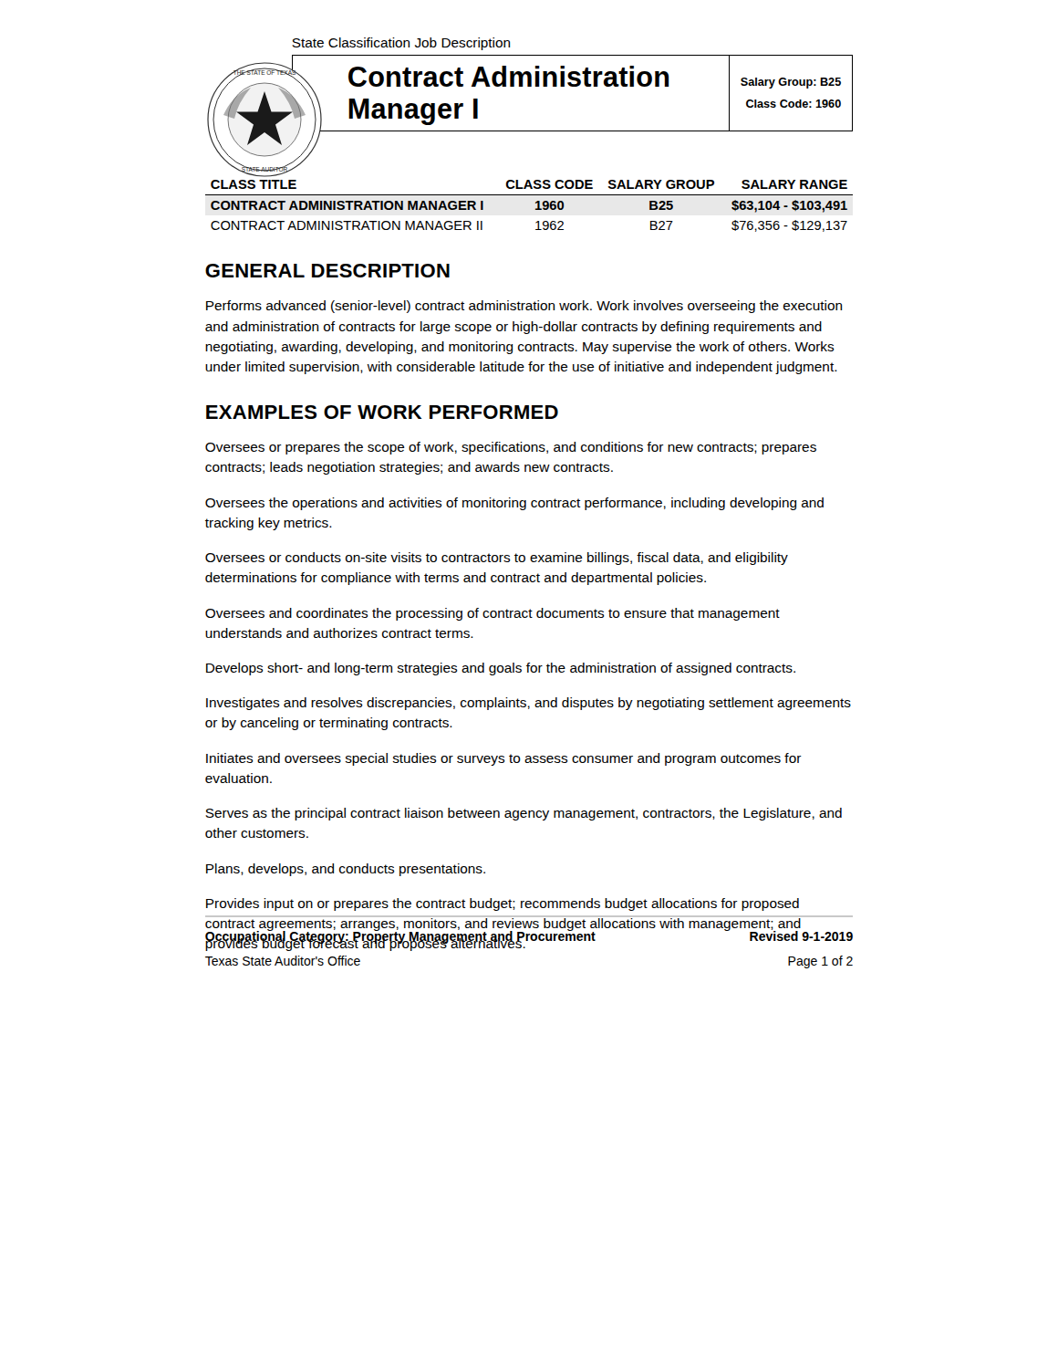State Classification Job Description
THE STATE OF TEXAS STATE AUDITOR
Contract Administration Manager I
Salary Group: B25 Class Code: 1960
| CLASS TITLE | CLASS CODE | SALARY GROUP | SALARY RANGE |
| --- | --- | --- | --- |
| CONTRACT ADMINISTRATION MANAGER I | 1960 | B25 | $63,104 - $103,491 |
| CONTRACT ADMINISTRATION MANAGER II | 1962 | B27 | $76,356 - $129,137 |
GENERAL DESCRIPTION
Performs advanced (senior-level) contract administration work. Work involves overseeing the execution and administration of contracts for large scope or high-dollar contracts by defining requirements and negotiating, awarding, developing, and monitoring contracts. May supervise the work of others. Works under limited supervision, with considerable latitude for the use of initiative and independent judgment.
EXAMPLES OF WORK PERFORMED
Oversees or prepares the scope of work, specifications, and conditions for new contracts; prepares contracts; leads negotiation strategies; and awards new contracts.
Oversees the operations and activities of monitoring contract performance, including developing and tracking key metrics.
Oversees or conducts on-site visits to contractors to examine billings, fiscal data, and eligibility determinations for compliance with terms and contract and departmental policies.
Oversees and coordinates the processing of contract documents to ensure that management understands and authorizes contract terms.
Develops short- and long-term strategies and goals for the administration of assigned contracts.
Investigates and resolves discrepancies, complaints, and disputes by negotiating settlement agreements or by canceling or terminating contracts.
Initiates and oversees special studies or surveys to assess consumer and program outcomes for evaluation.
Serves as the principal contract liaison between agency management, contractors, the Legislature, and other customers.
Plans, develops, and conducts presentations.
Provides input on or prepares the contract budget; recommends budget allocations for proposed contract agreements; arranges, monitors, and reviews budget allocations with management; and provides budget forecast and proposes alternatives.
Occupational Category: Property Management and Procurement
Revised 9-1-2019
Texas State Auditor's Office
Page 1 of 2